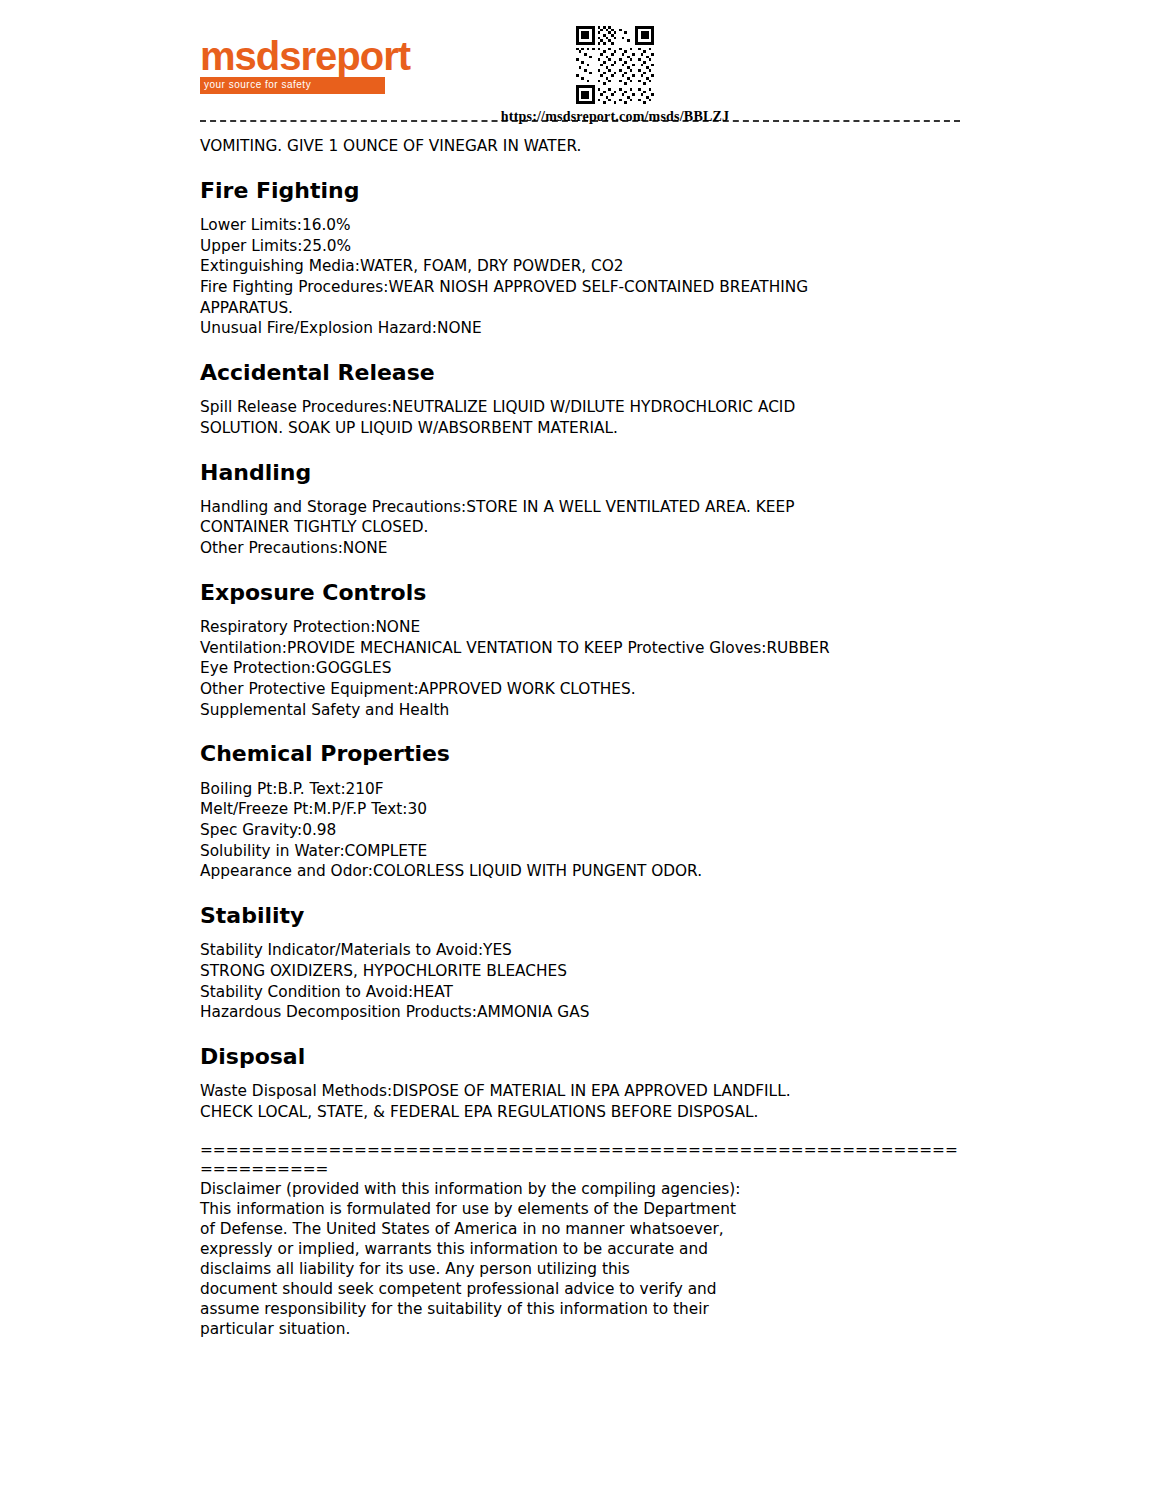msds report
your source for safety
https://msdsreport.com/msds/BBLZJ
VOMITING. GIVE 1 OUNCE OF VINEGAR IN WATER.
Fire Fighting
Lower Limits:16.0%
Upper Limits:25.0%
Extinguishing Media:WATER, FOAM, DRY POWDER, CO2
Fire Fighting Procedures:WEAR NIOSH APPROVED SELF-CONTAINED BREATHING
APPARATUS.
Unusual Fire/Explosion Hazard:NONE
Accidental Release
Spill Release Procedures:NEUTRALIZE LIQUID W/DILUTE HYDROCHLORIC ACID
SOLUTION. SOAK UP LIQUID W/ABSORBENT MATERIAL.
Handling
Handling and Storage Precautions:STORE IN A WELL VENTILATED AREA. KEEP
CONTAINER TIGHTLY CLOSED.
Other Precautions:NONE
Exposure Controls
Respiratory Protection:NONE
Ventilation:PROVIDE MECHANICAL VENTATION TO KEEP Protective Gloves:RUBBER
Eye Protection:GOGGLES
Other Protective Equipment:APPROVED WORK CLOTHES.
Supplemental Safety and Health
Chemical Properties
Boiling Pt:B.P. Text:210F
Melt/Freeze Pt:M.P/F.P Text:30
Spec Gravity:0.98
Solubility in Water:COMPLETE
Appearance and Odor:COLORLESS LIQUID WITH PUNGENT ODOR.
Stability
Stability Indicator/Materials to Avoid:YES
STRONG OXIDIZERS, HYPOCHLORITE BLEACHES
Stability Condition to Avoid:HEAT
Hazardous Decomposition Products:AMMONIA GAS
Disposal
Waste Disposal Methods:DISPOSE OF MATERIAL IN EPA APPROVED LANDFILL.
CHECK LOCAL, STATE, & FEDERAL EPA REGULATIONS BEFORE DISPOSAL.
=====================================================================
Disclaimer (provided with this information by the compiling agencies):
This information is formulated for use by elements of the Department
of Defense. The United States of America in no manner whatsoever,
expressly or implied, warrants this information to be accurate and
disclaims all liability for its use. Any person utilizing this
document should seek competent professional advice to verify and
assume responsibility for the suitability of this information to their
particular situation.